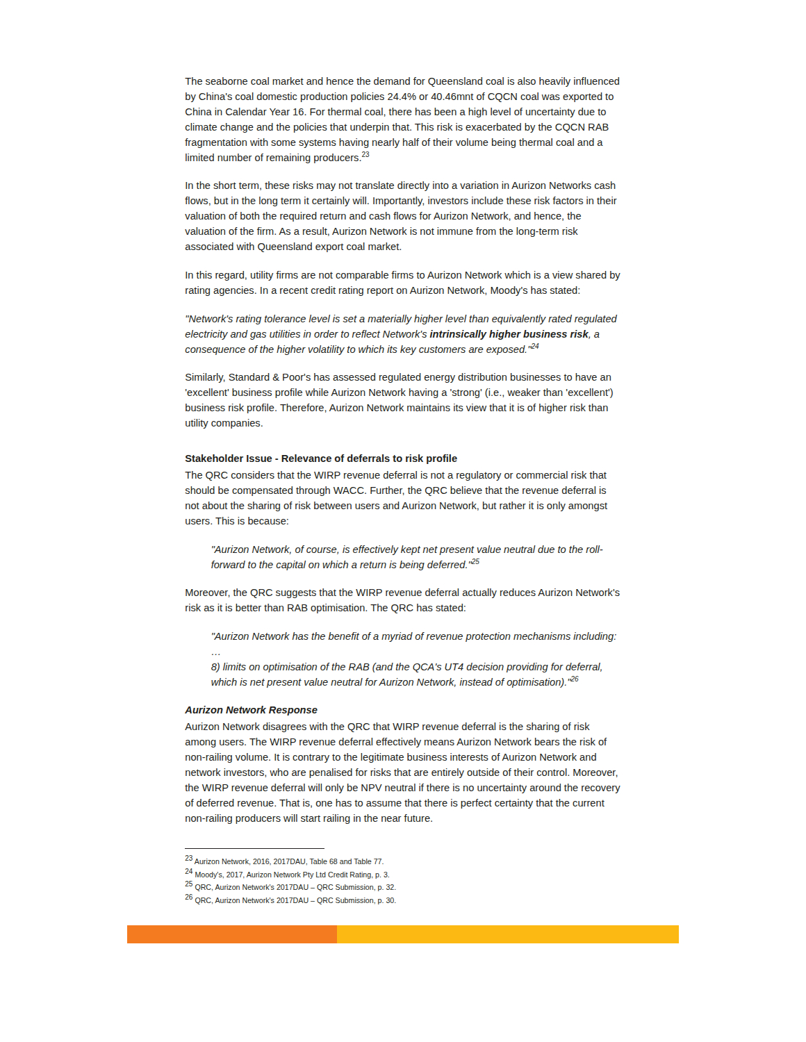The seaborne coal market and hence the demand for Queensland coal is also heavily influenced by China's coal domestic production policies 24.4% or 40.46mnt of CQCN coal was exported to China in Calendar Year 16. For thermal coal, there has been a high level of uncertainty due to climate change and the policies that underpin that. This risk is exacerbated by the CQCN RAB fragmentation with some systems having nearly half of their volume being thermal coal and a limited number of remaining producers.23
In the short term, these risks may not translate directly into a variation in Aurizon Networks cash flows, but in the long term it certainly will. Importantly, investors include these risk factors in their valuation of both the required return and cash flows for Aurizon Network, and hence, the valuation of the firm. As a result, Aurizon Network is not immune from the long-term risk associated with Queensland export coal market.
In this regard, utility firms are not comparable firms to Aurizon Network which is a view shared by rating agencies. In a recent credit rating report on Aurizon Network, Moody's has stated:
"Network's rating tolerance level is set a materially higher level than equivalently rated regulated electricity and gas utilities in order to reflect Network's intrinsically higher business risk, a consequence of the higher volatility to which its key customers are exposed."24
Similarly, Standard & Poor's has assessed regulated energy distribution businesses to have an 'excellent' business profile while Aurizon Network having a 'strong' (i.e., weaker than 'excellent') business risk profile. Therefore, Aurizon Network maintains its view that it is of higher risk than utility companies.
Stakeholder Issue - Relevance of deferrals to risk profile
The QRC considers that the WIRP revenue deferral is not a regulatory or commercial risk that should be compensated through WACC. Further, the QRC believe that the revenue deferral is not about the sharing of risk between users and Aurizon Network, but rather it is only amongst users. This is because:
"Aurizon Network, of course, is effectively kept net present value neutral due to the roll-forward to the capital on which a return is being deferred."25
Moreover, the QRC suggests that the WIRP revenue deferral actually reduces Aurizon Network's risk as it is better than RAB optimisation. The QRC has stated:
"Aurizon Network has the benefit of a myriad of revenue protection mechanisms including:
…
8) limits on optimisation of the RAB (and the QCA's UT4 decision providing for deferral, which is net present value neutral for Aurizon Network, instead of optimisation)."26
Aurizon Network Response
Aurizon Network disagrees with the QRC that WIRP revenue deferral is the sharing of risk among users. The WIRP revenue deferral effectively means Aurizon Network bears the risk of non-railing volume. It is contrary to the legitimate business interests of Aurizon Network and network investors, who are penalised for risks that are entirely outside of their control. Moreover, the WIRP revenue deferral will only be NPV neutral if there is no uncertainty around the recovery of deferred revenue. That is, one has to assume that there is perfect certainty that the current non-railing producers will start railing in the near future.
23 Aurizon Network, 2016, 2017DAU, Table 68 and Table 77.
24 Moody's, 2017, Aurizon Network Pty Ltd Credit Rating, p. 3.
25 QRC, Aurizon Network's 2017DAU – QRC Submission, p. 32.
26 QRC, Aurizon Network's 2017DAU – QRC Submission, p. 30.
Aurizon Network
26